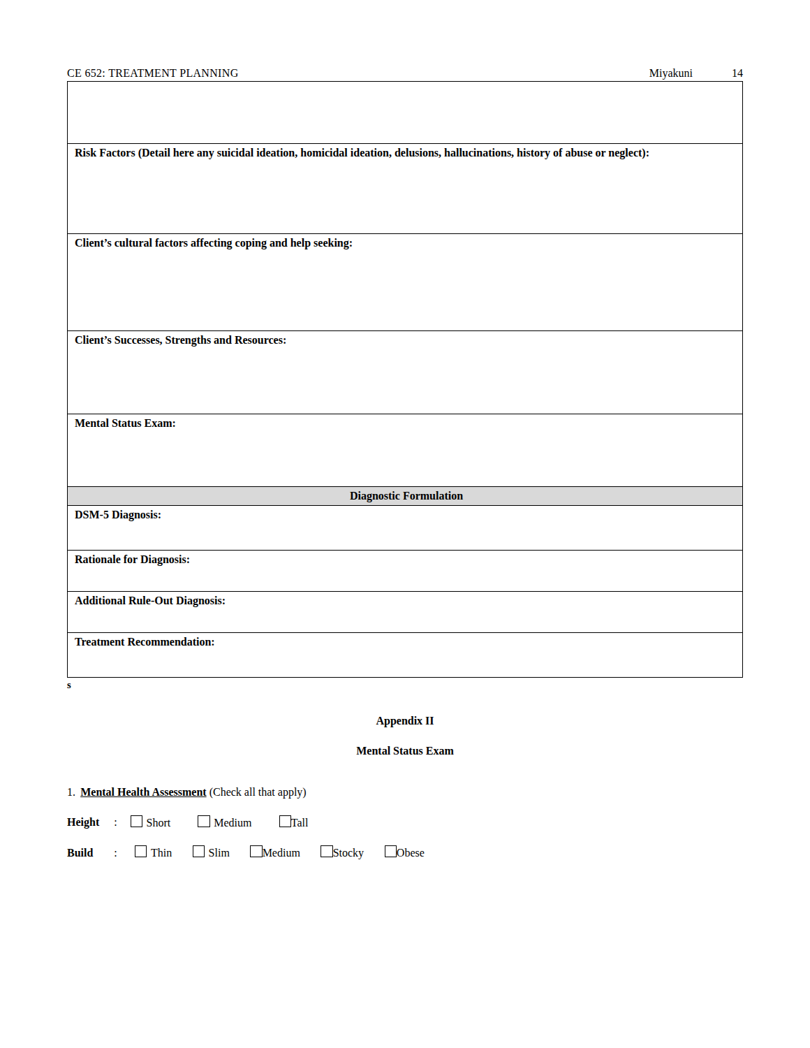CE 652: TREATMENT PLANNING
Miyakuni 14
| Risk Factors (Detail here any suicidal ideation, homicidal ideation, delusions, hallucinations, history of abuse or neglect): |
| Client’s cultural factors affecting coping and help seeking: |
| Client’s Successes, Strengths and Resources: |
| Mental Status Exam: |
| Diagnostic Formulation |
| DSM-5 Diagnosis: |
| Rationale for Diagnosis: |
| Additional Rule-Out Diagnosis: |
| Treatment Recommendation: |
s
Appendix II
Mental Status Exam
1. Mental Health Assessment (Check all that apply)
Height: Short Medium Tall
Build: Thin Slim Medium Stocky Obese